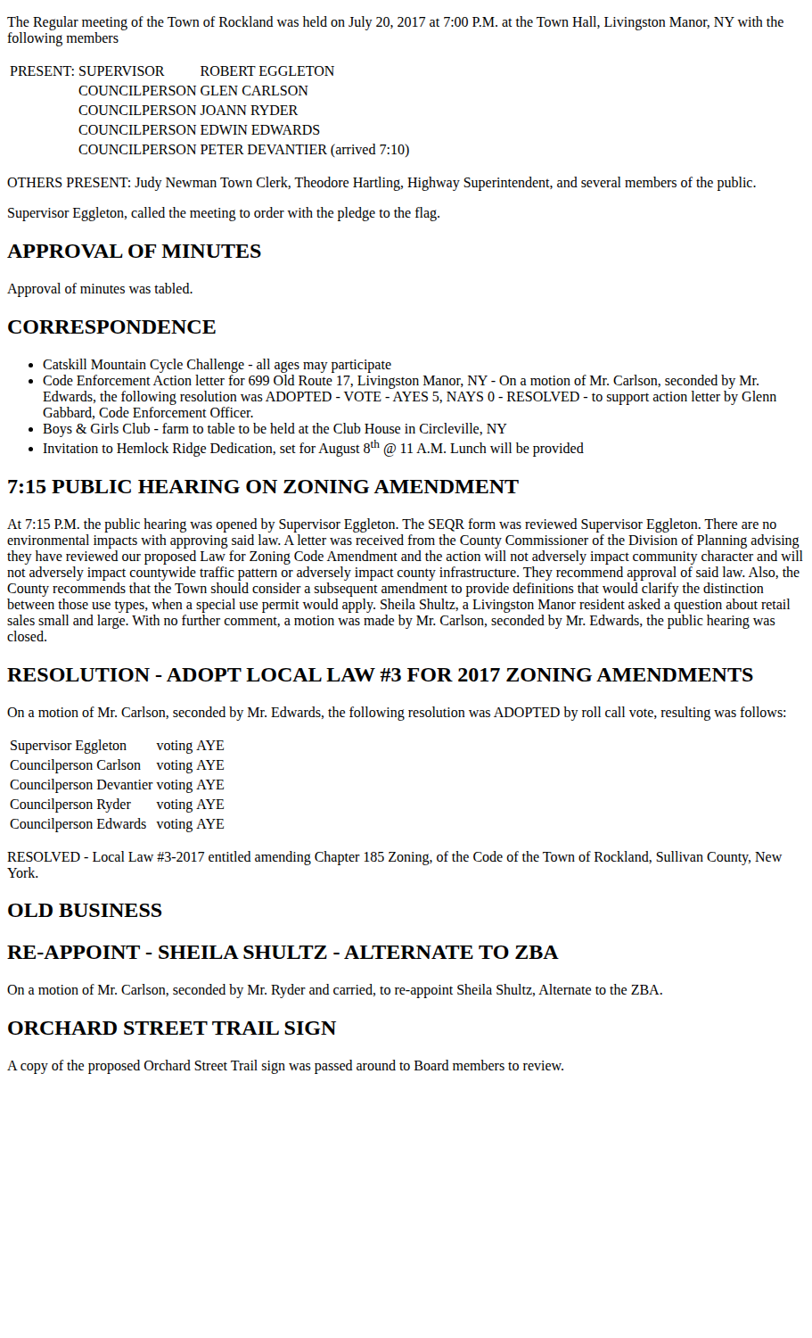The Regular meeting of the Town of Rockland was held on July 20, 2017 at 7:00 P.M. at the Town Hall, Livingston Manor, NY with the following members
| PRESENT: | SUPERVISOR | ROBERT EGGLETON |
| | COUNCILPERSON | GLEN CARLSON |
| | COUNCILPERSON | JOANN RYDER |
| | COUNCILPERSON | EDWIN EDWARDS |
| | COUNCILPERSON | PETER DEVANTIER (arrived 7:10) |
OTHERS PRESENT: Judy Newman Town Clerk, Theodore Hartling, Highway Superintendent, and several members of the public.
Supervisor Eggleton, called the meeting to order with the pledge to the flag.
APPROVAL OF MINUTES
Approval of minutes was tabled.
CORRESPONDENCE
Catskill Mountain Cycle Challenge - all ages may participate
Code Enforcement Action letter for 699 Old Route 17, Livingston Manor, NY - On a motion of Mr. Carlson, seconded by Mr. Edwards, the following resolution was ADOPTED - VOTE - AYES 5, NAYS 0 - RESOLVED - to support action letter by Glenn Gabbard, Code Enforcement Officer.
Boys & Girls Club - farm to table to be held at the Club House in Circleville, NY
Invitation to Hemlock Ridge Dedication, set for August 8th @ 11 A.M. Lunch will be provided
7:15 PUBLIC HEARING ON ZONING AMENDMENT
At 7:15 P.M. the public hearing was opened by Supervisor Eggleton. The SEQR form was reviewed Supervisor Eggleton. There are no environmental impacts with approving said law. A letter was received from the County Commissioner of the Division of Planning advising they have reviewed our proposed Law for Zoning Code Amendment and the action will not adversely impact community character and will not adversely impact countywide traffic pattern or adversely impact county infrastructure. They recommend approval of said law. Also, the County recommends that the Town should consider a subsequent amendment to provide definitions that would clarify the distinction between those use types, when a special use permit would apply. Sheila Shultz, a Livingston Manor resident asked a question about retail sales small and large. With no further comment, a motion was made by Mr. Carlson, seconded by Mr. Edwards, the public hearing was closed.
RESOLUTION - ADOPT LOCAL LAW #3 FOR 2017 ZONING AMENDMENTS
On a motion of Mr. Carlson, seconded by Mr. Edwards, the following resolution was ADOPTED by roll call vote, resulting was follows:
| Supervisor Eggleton | voting | AYE |
| Councilperson Carlson | voting | AYE |
| Councilperson Devantier | voting | AYE |
| Councilperson Ryder | voting | AYE |
| Councilperson Edwards | voting | AYE |
RESOLVED - Local Law #3-2017 entitled amending Chapter 185 Zoning, of the Code of the Town of Rockland, Sullivan County, New York.
OLD BUSINESS
RE-APPOINT - SHEILA SHULTZ - ALTERNATE TO ZBA
On a motion of Mr. Carlson, seconded by Mr. Ryder and carried, to re-appoint Sheila Shultz, Alternate to the ZBA.
ORCHARD STREET TRAIL SIGN
A copy of the proposed Orchard Street Trail sign was passed around to Board members to review.